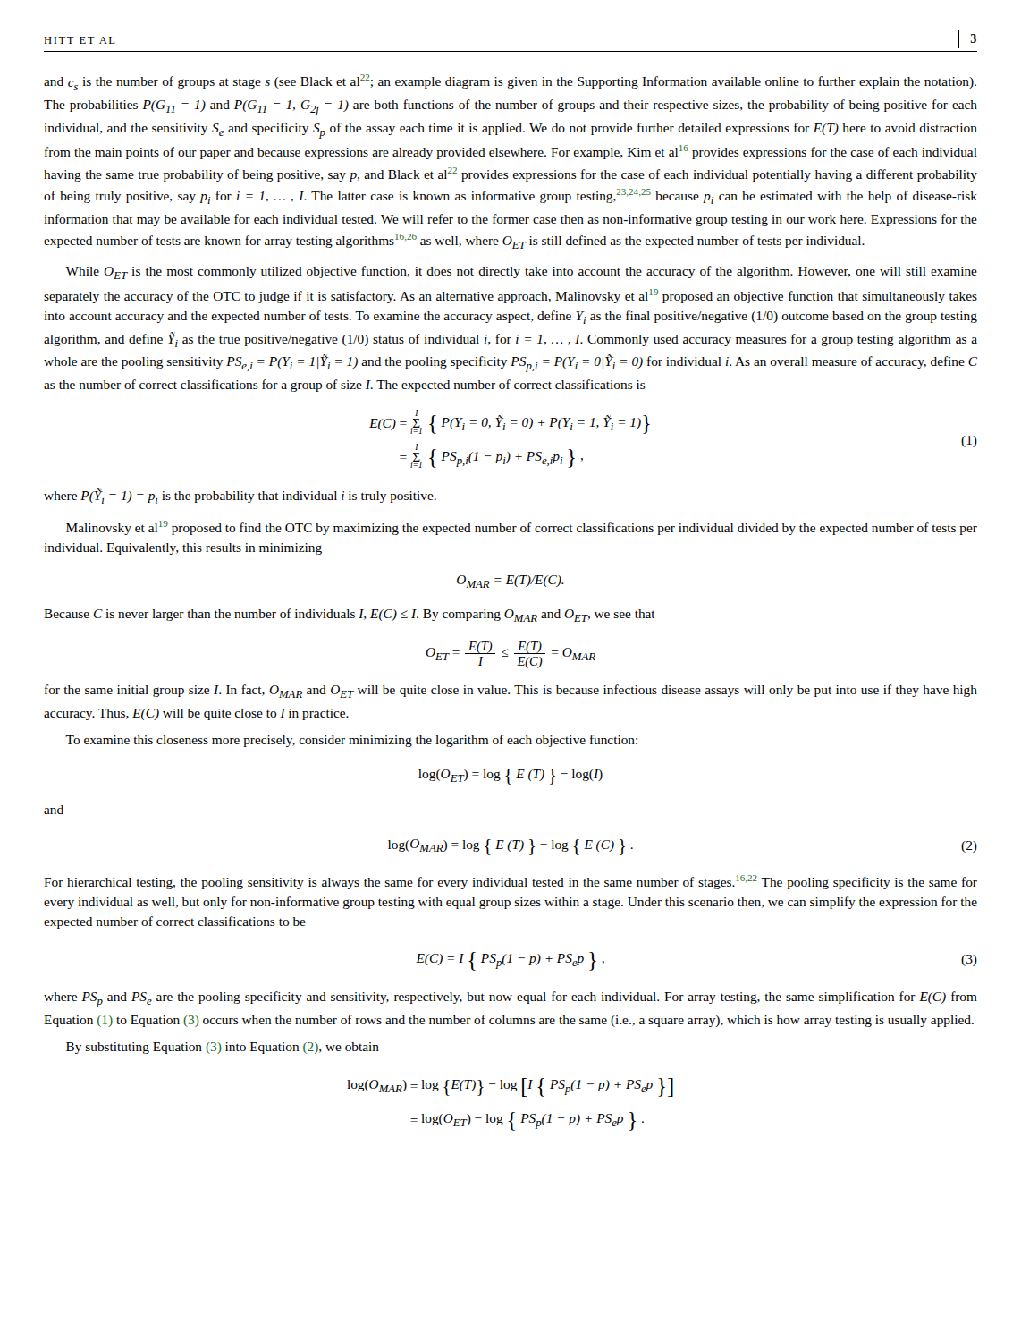HITT ET AL 3
and cs is the number of groups at stage s (see Black et al22; an example diagram is given in the Supporting Information available online to further explain the notation). The probabilities P(G11 = 1) and P(G11 = 1, G2j = 1) are both functions of the number of groups and their respective sizes, the probability of being positive for each individual, and the sensitivity Se and specificity Sp of the assay each time it is applied. We do not provide further detailed expressions for E(T) here to avoid distraction from the main points of our paper and because expressions are already provided elsewhere. For example, Kim et al16 provides expressions for the case of each individual having the same true probability of being positive, say p, and Black et al22 provides expressions for the case of each individual potentially having a different probability of being truly positive, say pi for i = 1, … , I. The latter case is known as informative group testing,23,24,25 because pi can be estimated with the help of disease-risk information that may be available for each individual tested. We will refer to the former case then as non-informative group testing in our work here. Expressions for the expected number of tests are known for array testing algorithms16,26 as well, where OET is still defined as the expected number of tests per individual.
While OET is the most commonly utilized objective function, it does not directly take into account the accuracy of the algorithm. However, one will still examine separately the accuracy of the OTC to judge if it is satisfactory. As an alternative approach, Malinovsky et al19 proposed an objective function that simultaneously takes into account accuracy and the expected number of tests. To examine the accuracy aspect, define Yi as the final positive/negative (1/0) outcome based on the group testing algorithm, and define Ỹi as the true positive/negative (1/0) status of individual i, for i = 1, … , I. Commonly used accuracy measures for a group testing algorithm as a whole are the pooling sensitivity PSe,i = P(Yi = 1|Ỹi = 1) and the pooling specificity PSp,i = P(Yi = 0|Ỹi = 0) for individual i. As an overall measure of accuracy, define C as the number of correct classifications for a group of size I. The expected number of correct classifications is
| E(C) | = | I Σ i=1 { P(Y i = 0, Ỹ i = 0) + P(Y i = 1, Ỹ i = 1) } |
| | = | I Σ i=1 { PS p,i (1 − p i ) + PS e,i p i } , |
(1)
where P(Ỹi = 1) = pi is the probability that individual i is truly positive.
Malinovsky et al19 proposed to find the OTC by maximizing the expected number of correct classifications per individual divided by the expected number of tests per individual. Equivalently, this results in minimizing
OMAR = E(T)/E(C).
Because C is never larger than the number of individuals I, E(C) ≤ I. By comparing OMAR and OET, we see that
OET = E(T) I ≤ E(T) E(C) = OMAR
for the same initial group size I. In fact, OMAR and OET will be quite close in value. This is because infectious disease assays will only be put into use if they have high accuracy. Thus, E(C) will be quite close to I in practice.
To examine this closeness more precisely, consider minimizing the logarithm of each objective function:
log(OET) = log { E (T) } − log(I)
and
log(OMAR) = log { E (T) } − log { E (C) } . (2)
For hierarchical testing, the pooling sensitivity is always the same for every individual tested in the same number of stages.16,22 The pooling specificity is the same for every individual as well, but only for non-informative group testing with equal group sizes within a stage. Under this scenario then, we can simplify the expression for the expected number of correct classifications to be
E(C) = I { PSp(1 − p) + PSep } , (3)
where PSp and PSe are the pooling specificity and sensitivity, respectively, but now equal for each individual. For array testing, the same simplification for E(C) from Equation (1) to Equation (3) occurs when the number of rows and the number of columns are the same (i.e., a square array), which is how array testing is usually applied.
By substituting Equation (3) into Equation (2), we obtain
| log ( O MAR ) | = | log { E(T) } − log [ I { PS p (1 − p) + PS e p } ] |
| | = | log ( O ET ) − log { PS p (1 − p) + PS e p } . |